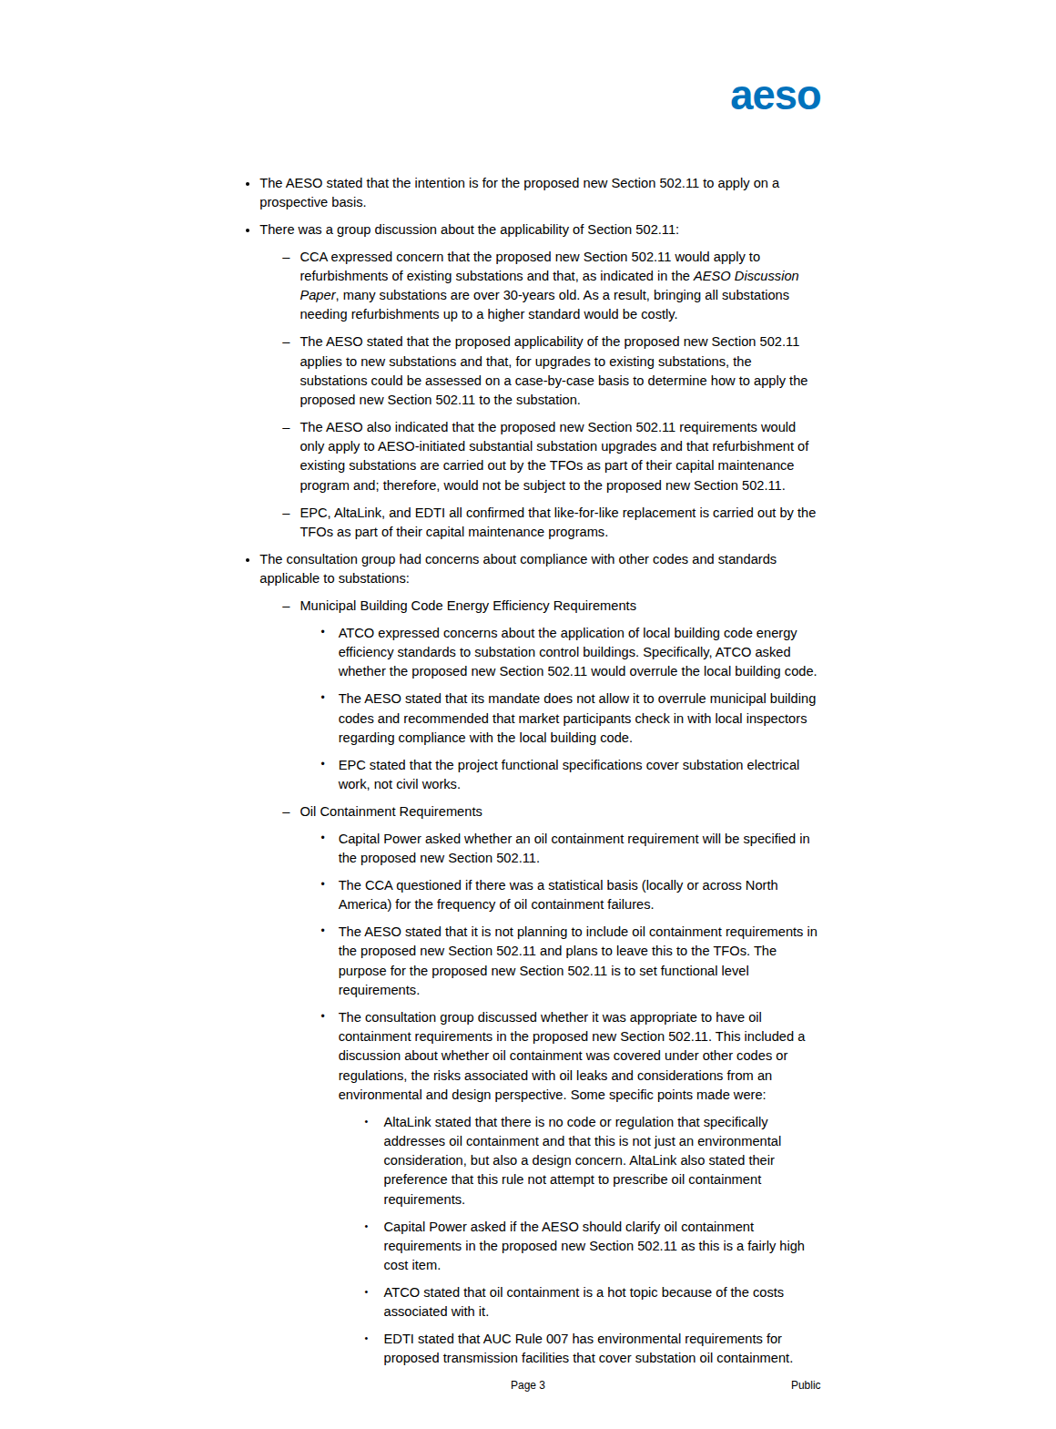aeso
The AESO stated that the intention is for the proposed new Section 502.11 to apply on a prospective basis.
There was a group discussion about the applicability of Section 502.11:
CCA expressed concern that the proposed new Section 502.11 would apply to refurbishments of existing substations and that, as indicated in the AESO Discussion Paper, many substations are over 30-years old. As a result, bringing all substations needing refurbishments up to a higher standard would be costly.
The AESO stated that the proposed applicability of the proposed new Section 502.11 applies to new substations and that, for upgrades to existing substations, the substations could be assessed on a case-by-case basis to determine how to apply the proposed new Section 502.11 to the substation.
The AESO also indicated that the proposed new Section 502.11 requirements would only apply to AESO-initiated substantial substation upgrades and that refurbishment of existing substations are carried out by the TFOs as part of their capital maintenance program and; therefore, would not be subject to the proposed new Section 502.11.
EPC, AltaLink, and EDTI all confirmed that like-for-like replacement is carried out by the TFOs as part of their capital maintenance programs.
The consultation group had concerns about compliance with other codes and standards applicable to substations:
Municipal Building Code Energy Efficiency Requirements
ATCO expressed concerns about the application of local building code energy efficiency standards to substation control buildings. Specifically, ATCO asked whether the proposed new Section 502.11 would overrule the local building code.
The AESO stated that its mandate does not allow it to overrule municipal building codes and recommended that market participants check in with local inspectors regarding compliance with the local building code.
EPC stated that the project functional specifications cover substation electrical work, not civil works.
Oil Containment Requirements
Capital Power asked whether an oil containment requirement will be specified in the proposed new Section 502.11.
The CCA questioned if there was a statistical basis (locally or across North America) for the frequency of oil containment failures.
The AESO stated that it is not planning to include oil containment requirements in the proposed new Section 502.11 and plans to leave this to the TFOs. The purpose for the proposed new Section 502.11 is to set functional level requirements.
The consultation group discussed whether it was appropriate to have oil containment requirements in the proposed new Section 502.11. This included a discussion about whether oil containment was covered under other codes or regulations, the risks associated with oil leaks and considerations from an environmental and design perspective. Some specific points made were:
AltaLink stated that there is no code or regulation that specifically addresses oil containment and that this is not just an environmental consideration, but also a design concern. AltaLink also stated their preference that this rule not attempt to prescribe oil containment requirements.
Capital Power asked if the AESO should clarify oil containment requirements in the proposed new Section 502.11 as this is a fairly high cost item.
ATCO stated that oil containment is a hot topic because of the costs associated with it.
EDTI stated that AUC Rule 007 has environmental requirements for proposed transmission facilities that cover substation oil containment.
Page 3
Public